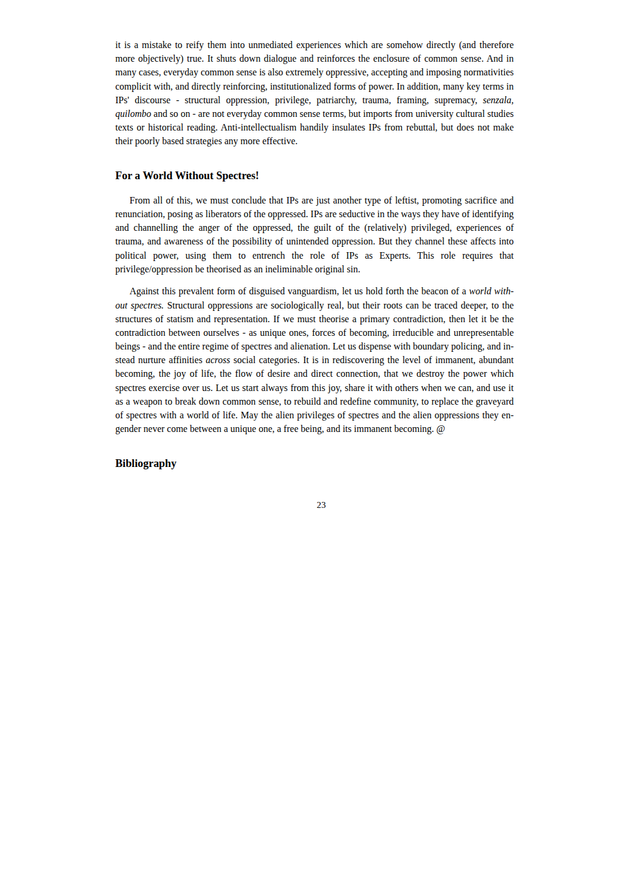it is a mistake to reify them into unmediated experiences which are somehow directly (and therefore more objectively) true. It shuts down dialogue and reinforces the enclosure of common sense. And in many cases, everyday common sense is also extremely oppressive, accepting and imposing normativities complicit with, and directly reinforcing, institutionalized forms of power. In addition, many key terms in IPs' discourse - structural oppression, privilege, patriarchy, trauma, framing, supremacy, senzala, quilombo and so on - are not everyday common sense terms, but imports from university cultural studies texts or historical reading. Anti-intellectualism handily insulates IPs from rebuttal, but does not make their poorly based strategies any more effective.
For a World Without Spectres!
From all of this, we must conclude that IPs are just another type of leftist, promoting sacrifice and renunciation, posing as liberators of the oppressed. IPs are seductive in the ways they have of identifying and channelling the anger of the oppressed, the guilt of the (relatively) privileged, experiences of trauma, and awareness of the possibility of unintended oppression. But they channel these affects into political power, using them to entrench the role of IPs as Experts. This role requires that privilege/oppression be theorised as an ineliminable original sin.
Against this prevalent form of disguised vanguardism, let us hold forth the beacon of a world without spectres. Structural oppressions are sociologically real, but their roots can be traced deeper, to the structures of statism and representation. If we must theorise a primary contradiction, then let it be the contradiction between ourselves - as unique ones, forces of becoming, irreducible and unrepresentable beings - and the entire regime of spectres and alienation. Let us dispense with boundary policing, and instead nurture affinities across social categories. It is in rediscovering the level of immanent, abundant becoming, the joy of life, the flow of desire and direct connection, that we destroy the power which spectres exercise over us. Let us start always from this joy, share it with others when we can, and use it as a weapon to break down common sense, to rebuild and redefine community, to replace the graveyard of spectres with a world of life. May the alien privileges of spectres and the alien oppressions they engender never come between a unique one, a free being, and its immanent becoming. @
Bibliography
23